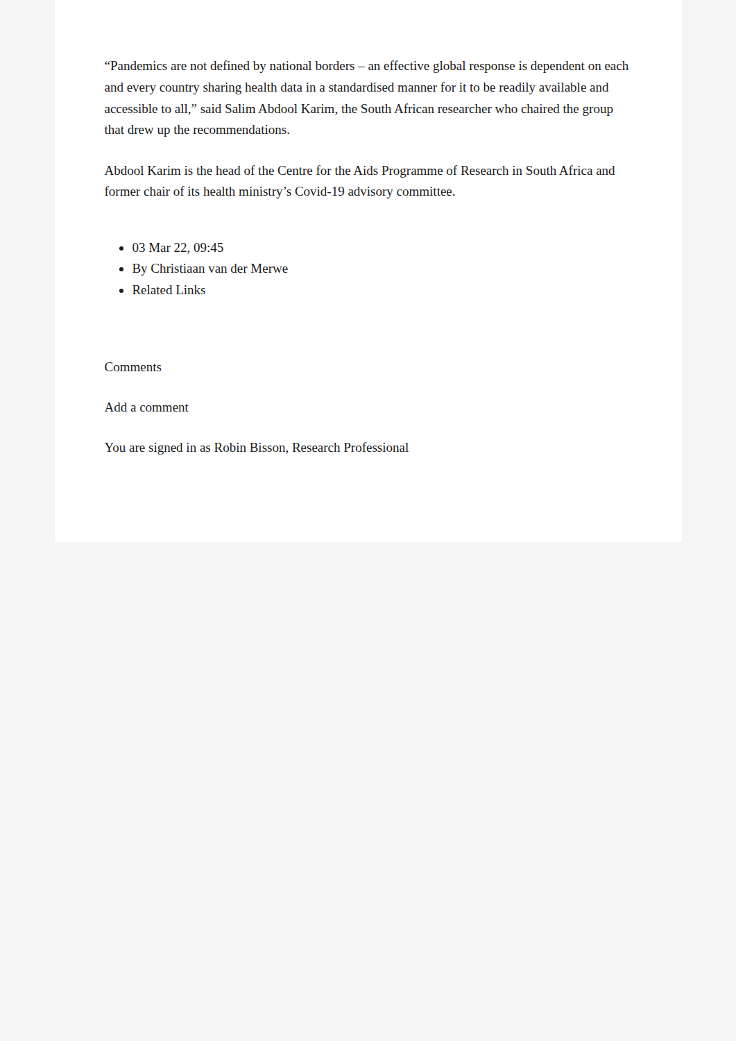“Pandemics are not defined by national borders – an effective global response is dependent on each and every country sharing health data in a standardised manner for it to be readily available and accessible to all,” said Salim Abdool Karim, the South African researcher who chaired the group that drew up the recommendations.
Abdool Karim is the head of the Centre for the Aids Programme of Research in South Africa and former chair of its health ministry’s Covid-19 advisory committee.
03 Mar 22, 09:45
By Christiaan van der Merwe
Related Links
Comments
Add a comment
You are signed in as Robin Bisson, Research Professional